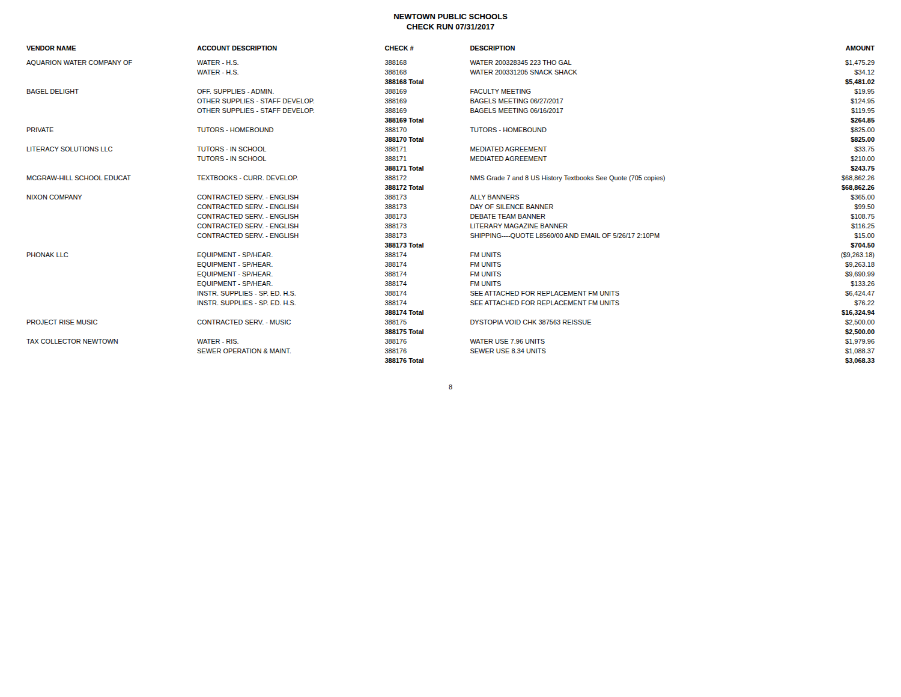NEWTOWN PUBLIC SCHOOLS
CHECK RUN 07/31/2017
| VENDOR NAME | ACCOUNT DESCRIPTION | CHECK # | DESCRIPTION | AMOUNT |
| --- | --- | --- | --- | --- |
| AQUARION WATER COMPANY OF | WATER - H.S. | 388168 | WATER 200328345 223 THO GAL | $1,475.29 |
| | WATER - H.S. | 388168 | WATER 200331205 SNACK SHACK | $34.12 |
| | | 388168 Total | | $5,481.02 |
| BAGEL DELIGHT | OFF. SUPPLIES - ADMIN. | 388169 | FACULTY MEETING | $19.95 |
| | OTHER SUPPLIES - STAFF DEVELOP. | 388169 | BAGELS MEETING 06/27/2017 | $124.95 |
| | OTHER SUPPLIES - STAFF DEVELOP. | 388169 | BAGELS MEETING 06/16/2017 | $119.95 |
| | | 388169 Total | | $264.85 |
| PRIVATE | TUTORS - HOMEBOUND | 388170 | TUTORS - HOMEBOUND | $825.00 |
| | | 388170 Total | | $825.00 |
| LITERACY SOLUTIONS LLC | TUTORS - IN SCHOOL | 388171 | MEDIATED AGREEMENT | $33.75 |
| | TUTORS - IN SCHOOL | 388171 | MEDIATED AGREEMENT | $210.00 |
| | | 388171 Total | | $243.75 |
| MCGRAW-HILL SCHOOL EDUCAT | TEXTBOOKS - CURR. DEVELOP. | 388172 | NMS Grade 7 and 8 US History Textbooks See Quote (705 copies) | $68,862.26 |
| | | 388172 Total | | $68,862.26 |
| NIXON COMPANY | CONTRACTED SERV. - ENGLISH | 388173 | ALLY BANNERS | $365.00 |
| | CONTRACTED SERV. - ENGLISH | 388173 | DAY OF SILENCE BANNER | $99.50 |
| | CONTRACTED SERV. - ENGLISH | 388173 | DEBATE TEAM BANNER | $108.75 |
| | CONTRACTED SERV. - ENGLISH | 388173 | LITERARY MAGAZINE BANNER | $116.25 |
| | CONTRACTED SERV. - ENGLISH | 388173 | SHIPPING----QUOTE L8560/00 AND EMAIL OF 5/26/17 2:10PM | $15.00 |
| | | 388173 Total | | $704.50 |
| PHONAK LLC | EQUIPMENT - SP/HEAR. | 388174 | FM UNITS | ($9,263.18) |
| | EQUIPMENT - SP/HEAR. | 388174 | FM UNITS | $9,263.18 |
| | EQUIPMENT - SP/HEAR. | 388174 | FM UNITS | $9,690.99 |
| | EQUIPMENT - SP/HEAR. | 388174 | FM UNITS | $133.26 |
| | INSTR. SUPPLIES - SP. ED. H.S. | 388174 | SEE ATTACHED FOR REPLACEMENT FM UNITS | $6,424.47 |
| | INSTR. SUPPLIES - SP. ED. H.S. | 388174 | SEE ATTACHED FOR REPLACEMENT FM UNITS | $76.22 |
| | | 388174 Total | | $16,324.94 |
| PROJECT RISE MUSIC | CONTRACTED SERV. - MUSIC | 388175 | DYSTOPIA VOID CHK 387563 REISSUE | $2,500.00 |
| | | 388175 Total | | $2,500.00 |
| TAX COLLECTOR NEWTOWN | WATER - RIS. | 388176 | WATER USE 7.96 UNITS | $1,979.96 |
| | SEWER OPERATION & MAINT. | 388176 | SEWER USE 8.34 UNITS | $1,088.37 |
| | | 388176 Total | | $3,068.33 |
8